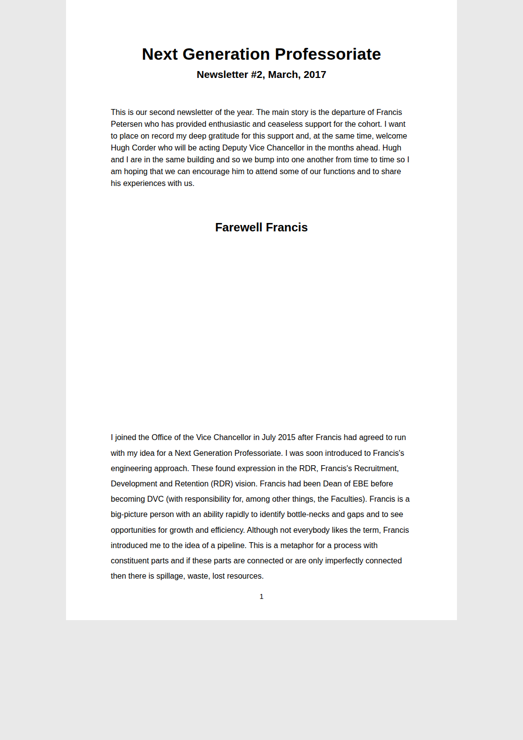Next Generation Professoriate
Newsletter #2, March, 2017
This is our second newsletter of the year. The main story is the departure of Francis Petersen who has provided enthusiastic and ceaseless support for the cohort. I want to place on record my deep gratitude for this support and, at the same time, welcome Hugh Corder who will be acting Deputy Vice Chancellor in the months ahead. Hugh and I are in the same building and so we bump into one another from time to time so I am hoping that we can encourage him to attend some of our functions and to share his experiences with us.
Farewell Francis
I joined the Office of the Vice Chancellor in July 2015 after Francis had agreed to run with my idea for a Next Generation Professoriate. I was soon introduced to Francis's engineering approach. These found expression in the RDR, Francis's Recruitment, Development and Retention (RDR) vision. Francis had been Dean of EBE before becoming DVC (with responsibility for, among other things, the Faculties). Francis is a big-picture person with an ability rapidly to identify bottle-necks and gaps and to see opportunities for growth and efficiency. Although not everybody likes the term, Francis introduced me to the idea of a pipeline. This is a metaphor for a process with constituent parts and if these parts are connected or are only imperfectly connected then there is spillage, waste, lost resources.
1